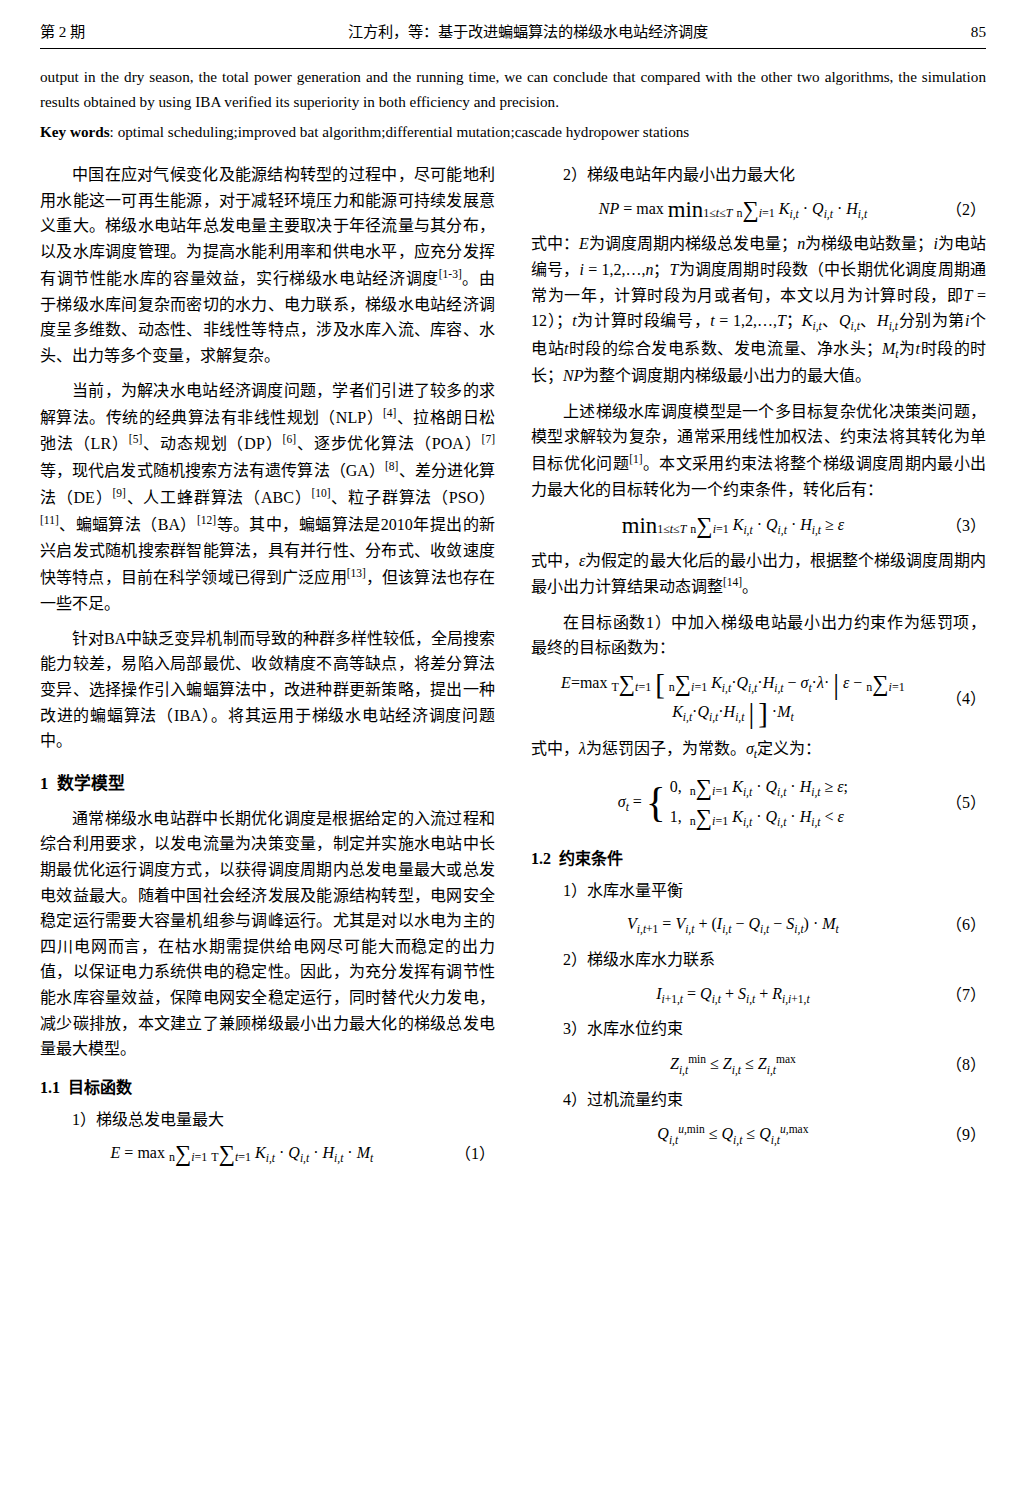第 2 期
江方利，等：基于改进蝙蝠算法的梯级水电站经济调度
85
output in the dry season, the total power generation and the running time, we can conclude that compared with the other two algorithms, the simulation results obtained by using IBA verified its superiority in both efficiency and precision.
Key words: optimal scheduling;improved bat algorithm;differential mutation;cascade hydropower stations
中国在应对气候变化及能源结构转型的过程中，尽可能地利用水能这一可再生能源，对于减轻环境压力和能源可持续发展意义重大。梯级水电站年总发电量主要取决于年径流量与其分布，以及水库调度管理。为提高水能利用率和供电水平，应充分发挥有调节性能水库的容量效益，实行梯级水电站经济调度[1-3]。由于梯级水库间复杂而密切的水力、电力联系，梯级水电站经济调度呈多维数、动态性、非线性等特点，涉及水库入流、库容、水头、出力等多个变量，求解复杂。
当前，为解决水电站经济调度问题，学者们引进了较多的求解算法。传统的经典算法有非线性规划（NLP）[4]、拉格朗日松弛法（LR）[5]、动态规划（DP）[6]、逐步优化算法（POA）[7]等，现代启发式随机搜索方法有遗传算法（GA）[8]、差分进化算法（DE）[9]、人工蜂群算法（ABC）[10]、粒子群算法（PSO）[11]、蝙蝠算法（BA）[12]等。其中，蝙蝠算法是2010年提出的新兴启发式随机搜索群智能算法，具有并行性、分布式、收敛速度快等特点，目前在科学领域已得到广泛应用[13]，但该算法也存在一些不足。
针对BA中缺乏变异机制而导致的种群多样性较低，全局搜索能力较差，易陷入局部最优、收敛精度不高等缺点，将差分算法变异、选择操作引入蝙蝠算法中，改进种群更新策略，提出一种改进的蝙蝠算法（IBA）。将其运用于梯级水电站经济调度问题中。
1 数学模型
通常梯级水电站群中长期优化调度是根据给定的入流过程和综合利用要求，以发电流量为决策变量，制定并实施水电站中长期最优化运行调度方式，以获得调度周期内总发电量最大或总发电效益最大。随着中国社会经济发展及能源结构转型，电网安全稳定运行需要大容量机组参与调峰运行。尤其是对以水电为主的四川电网而言，在枯水期需提供给电网尽可能大而稳定的出力值，以保证电力系统供电的稳定性。因此，为充分发挥有调节性能水库容量效益，保障电网安全稳定运行，同时替代火力发电，减少碳排放，本文建立了兼顾梯级最小出力最大化的梯级总发电量最大模型。
1.1 目标函数
1）梯级总发电量最大
E = max n∑i=1 T∑t=1 Ki,t · Qi,t · Hi,t · Mt
（1）
2）梯级电站年内最小出力最大化
NP = max min 1≤t≤T n∑i=1 Ki,t · Qi,t · Hi,t
（2）
式中：E为调度周期内梯级总发电量；n为梯级电站数量；i为电站编号，i = 1,2,…,n；T为调度周期时段数（中长期优化调度周期通常为一年，计算时段为月或者旬，本文以月为计算时段，即T = 12）；t为计算时段编号，t = 1,2,…,T；Ki,t、Qi,t、Hi,t分别为第i个电站t时段的综合发电系数、发电流量、净水头；Mt为t时段的时长；NP为整个调度期内梯级最小出力的最大值。
上述梯级水库调度模型是一个多目标复杂优化决策类问题，模型求解较为复杂，通常采用线性加权法、约束法将其转化为单目标优化问题[1]。本文采用约束法将整个梯级调度周期内最小出力最大化的目标转化为一个约束条件，转化后有：
min 1≤t≤T n∑i=1 Ki,t · Qi,t · Hi,t ≥ ε
（3）
式中，ε为假定的最大化后的最小出力，根据整个梯级调度周期内最小出力计算结果动态调整[14]。
在目标函数1）中加入梯级电站最小出力约束作为惩罚项，最终的目标函数为：
E=max T∑t=1 [ n∑i=1 Ki,t·Qi,t·Hi,t − σt·λ· | ε − n∑i=1 Ki,t·Qi,t·Hi,t | ] ·Mt
（4）
式中，λ为惩罚因子，为常数。σt定义为：
σt = {
0, n∑i=1 Ki,t · Qi,t · Hi,t ≥ ε;
1, n∑i=1 Ki,t · Qi,t · Hi,t < ε
（5）
1.2 约束条件
1）水库水量平衡
Vi,t+1 = Vi,t + (Ii,t − Qi,t − Si,t) · Mt
（6）
2）梯级水库水力联系
Ii+1,t = Qi,t + Si,t + Ri,i+1,t
（7）
3）水库水位约束
Zi,tmin ≤ Zi,t ≤ Zi,tmax
（8）
4）过机流量约束
Qi,tu,min ≤ Qi,t ≤ Qi,tu,max
（9）